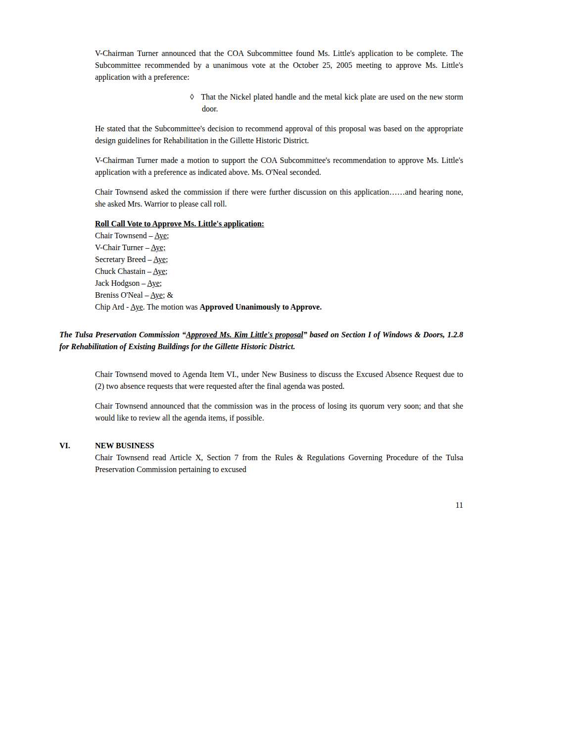V-Chairman Turner announced that the COA Subcommittee found Ms. Little's application to be complete. The Subcommittee recommended by a unanimous vote at the October 25, 2005 meeting to approve Ms. Little's application with a preference:
◊ That the Nickel plated handle and the metal kick plate are used on the new storm door.
He stated that the Subcommittee's decision to recommend approval of this proposal was based on the appropriate design guidelines for Rehabilitation in the Gillette Historic District.
V-Chairman Turner made a motion to support the COA Subcommittee's recommendation to approve Ms. Little's application with a preference as indicated above. Ms. O'Neal seconded.
Chair Townsend asked the commission if there were further discussion on this application……and hearing none, she asked Mrs. Warrior to please call roll.
Roll Call Vote to Approve Ms. Little's application:
Chair Townsend – Aye;
V-Chair Turner – Aye;
Secretary Breed – Aye;
Chuck Chastain – Aye;
Jack Hodgson – Aye;
Breniss O'Neal – Aye; &
Chip Ard - Aye. The motion was Approved Unanimously to Approve.
The Tulsa Preservation Commission “Approved Ms. Kim Little's proposal” based on Section I of Windows & Doors, 1.2.8 for Rehabilitation of Existing Buildings for the Gillette Historic District.
Chair Townsend moved to Agenda Item VI., under New Business to discuss the Excused Absence Request due to (2) two absence requests that were requested after the final agenda was posted.
Chair Townsend announced that the commission was in the process of losing its quorum very soon; and that she would like to review all the agenda items, if possible.
VI. NEW BUSINESS
Chair Townsend read Article X, Section 7 from the Rules & Regulations Governing Procedure of the Tulsa Preservation Commission pertaining to excused
11